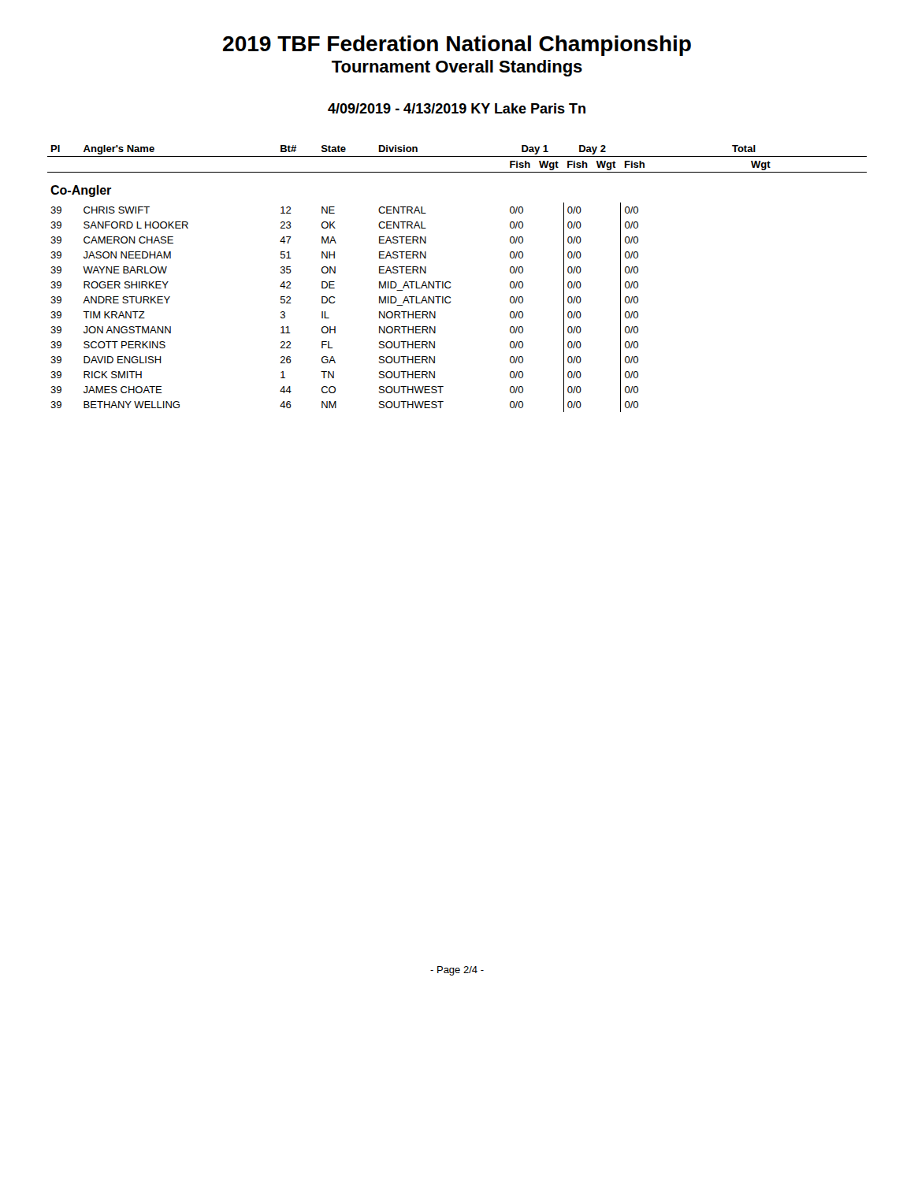2019 TBF Federation National Championship
Tournament Overall Standings
4/09/2019 - 4/13/2019 KY Lake Paris Tn
| Pl | Angler's Name | Bt# | State | Division | Day 1 | Day 2 | Total |
| --- | --- | --- | --- | --- | --- | --- | --- |
| | | | | | Fish | Wgt | Fish | Wgt | Fish | Wgt |
| Co-Angler |
| 39 | CHRIS SWIFT | 12 | NE | CENTRAL | 0/0 | | 0/0 | | 0/0 | |
| 39 | SANFORD L HOOKER | 23 | OK | CENTRAL | 0/0 | | 0/0 | | 0/0 | |
| 39 | CAMERON CHASE | 47 | MA | EASTERN | 0/0 | | 0/0 | | 0/0 | |
| 39 | JASON NEEDHAM | 51 | NH | EASTERN | 0/0 | | 0/0 | | 0/0 | |
| 39 | WAYNE BARLOW | 35 | ON | EASTERN | 0/0 | | 0/0 | | 0/0 | |
| 39 | ROGER SHIRKEY | 42 | DE | MID_ATLANTIC | 0/0 | | 0/0 | | 0/0 | |
| 39 | ANDRE STURKEY | 52 | DC | MID_ATLANTIC | 0/0 | | 0/0 | | 0/0 | |
| 39 | TIM KRANTZ | 3 | IL | NORTHERN | 0/0 | | 0/0 | | 0/0 | |
| 39 | JON ANGSTMANN | 11 | OH | NORTHERN | 0/0 | | 0/0 | | 0/0 | |
| 39 | SCOTT PERKINS | 22 | FL | SOUTHERN | 0/0 | | 0/0 | | 0/0 | |
| 39 | DAVID ENGLISH | 26 | GA | SOUTHERN | 0/0 | | 0/0 | | 0/0 | |
| 39 | RICK SMITH | 1 | TN | SOUTHERN | 0/0 | | 0/0 | | 0/0 | |
| 39 | JAMES CHOATE | 44 | CO | SOUTHWEST | 0/0 | | 0/0 | | 0/0 | |
| 39 | BETHANY WELLING | 46 | NM | SOUTHWEST | 0/0 | | 0/0 | | 0/0 | |
- Page 2/4 -